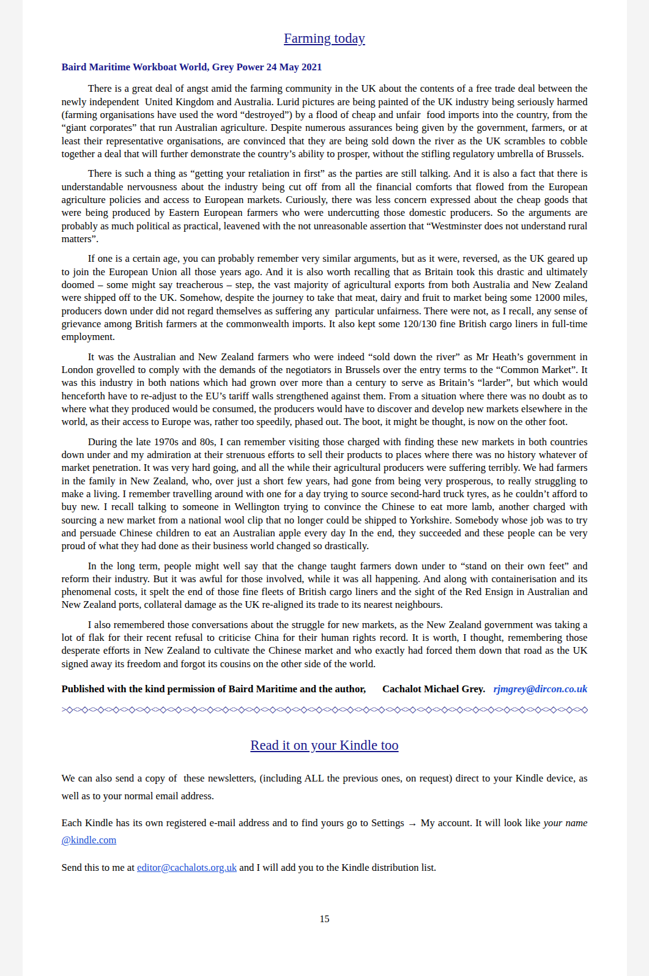Farming today
Baird Maritime Workboat World, Grey Power 24 May 2021
There is a great deal of angst amid the farming community in the UK about the contents of a free trade deal between the newly independent United Kingdom and Australia. Lurid pictures are being painted of the UK industry being seriously harmed (farming organisations have used the word “destroyed”) by a flood of cheap and unfair food imports into the country, from the “giant corporates” that run Australian agriculture. Despite numerous assurances being given by the government, farmers, or at least their representative organisations, are convinced that they are being sold down the river as the UK scrambles to cobble together a deal that will further demonstrate the country’s ability to prosper, without the stifling regulatory umbrella of Brussels.
There is such a thing as “getting your retaliation in first” as the parties are still talking. And it is also a fact that there is understandable nervousness about the industry being cut off from all the financial comforts that flowed from the European agriculture policies and access to European markets. Curiously, there was less concern expressed about the cheap goods that were being produced by Eastern European farmers who were undercutting those domestic producers. So the arguments are probably as much political as practical, leavened with the not unreasonable assertion that “Westminster does not understand rural matters”.
If one is a certain age, you can probably remember very similar arguments, but as it were, reversed, as the UK geared up to join the European Union all those years ago. And it is also worth recalling that as Britain took this drastic and ultimately doomed – some might say treacherous – step, the vast majority of agricultural exports from both Australia and New Zealand were shipped off to the UK. Somehow, despite the journey to take that meat, dairy and fruit to market being some 12000 miles, producers down under did not regard themselves as suffering any particular unfairness. There were not, as I recall, any sense of grievance among British farmers at the commonwealth imports. It also kept some 120/130 fine British cargo liners in full-time employment.
It was the Australian and New Zealand farmers who were indeed “sold down the river” as Mr Heath’s government in London grovelled to comply with the demands of the negotiators in Brussels over the entry terms to the “Common Market”. It was this industry in both nations which had grown over more than a century to serve as Britain’s “larder”, but which would henceforth have to re-adjust to the EU’s tariff walls strengthened against them. From a situation where there was no doubt as to where what they produced would be consumed, the producers would have to discover and develop new markets elsewhere in the world, as their access to Europe was, rather too speedily, phased out. The boot, it might be thought, is now on the other foot.
During the late 1970s and 80s, I can remember visiting those charged with finding these new markets in both countries down under and my admiration at their strenuous efforts to sell their products to places where there was no history whatever of market penetration. It was very hard going, and all the while their agricultural producers were suffering terribly. We had farmers in the family in New Zealand, who, over just a short few years, had gone from being very prosperous, to really struggling to make a living. I remember travelling around with one for a day trying to source second-hard truck tyres, as he couldn’t afford to buy new. I recall talking to someone in Wellington trying to convince the Chinese to eat more lamb, another charged with sourcing a new market from a national wool clip that no longer could be shipped to Yorkshire. Somebody whose job was to try and persuade Chinese children to eat an Australian apple every day In the end, they succeeded and these people can be very proud of what they had done as their business world changed so drastically.
In the long term, people might well say that the change taught farmers down under to “stand on their own feet” and reform their industry. But it was awful for those involved, while it was all happening. And along with containerisation and its phenomenal costs, it spelt the end of those fine fleets of British cargo liners and the sight of the Red Ensign in Australian and New Zealand ports, collateral damage as the UK re-aligned its trade to its nearest neighbours.
I also remembered those conversations about the struggle for new markets, as the New Zealand government was taking a lot of flak for their recent refusal to criticise China for their human rights record. It is worth, I thought, remembering those desperate efforts in New Zealand to cultivate the Chinese market and who exactly had forced them down that road as the UK signed away its freedom and forgot its cousins on the other side of the world.
Published with the kind permission of Baird Maritime and the author,Cachalot Michael Grey. rjmgrey@dircon.co.uk
>◇<>◇<>◇<>◇<>◇<>◇<>◇<>◇<>◇<>◇<>◇<>◇<>◇<>◇<>◇<>◇<>◇<>◇<>◇<>◇<>◇<>◇<>◇<>◇<>◇<>◇<>◇<>◇<>◇<>◇<>◇<>◇<>◇<>◇<>◇<>◇<
Read it on your Kindle too
We can also send a copy of these newsletters, (including ALL the previous ones, on request) direct to your Kindle device, as well as to your normal email address.
Each Kindle has its own registered e-mail address and to find yours go to Settings → My account. It will look like your name @kindle.com
Send this to me at editor@cachalots.org.uk and I will add you to the Kindle distribution list.
15